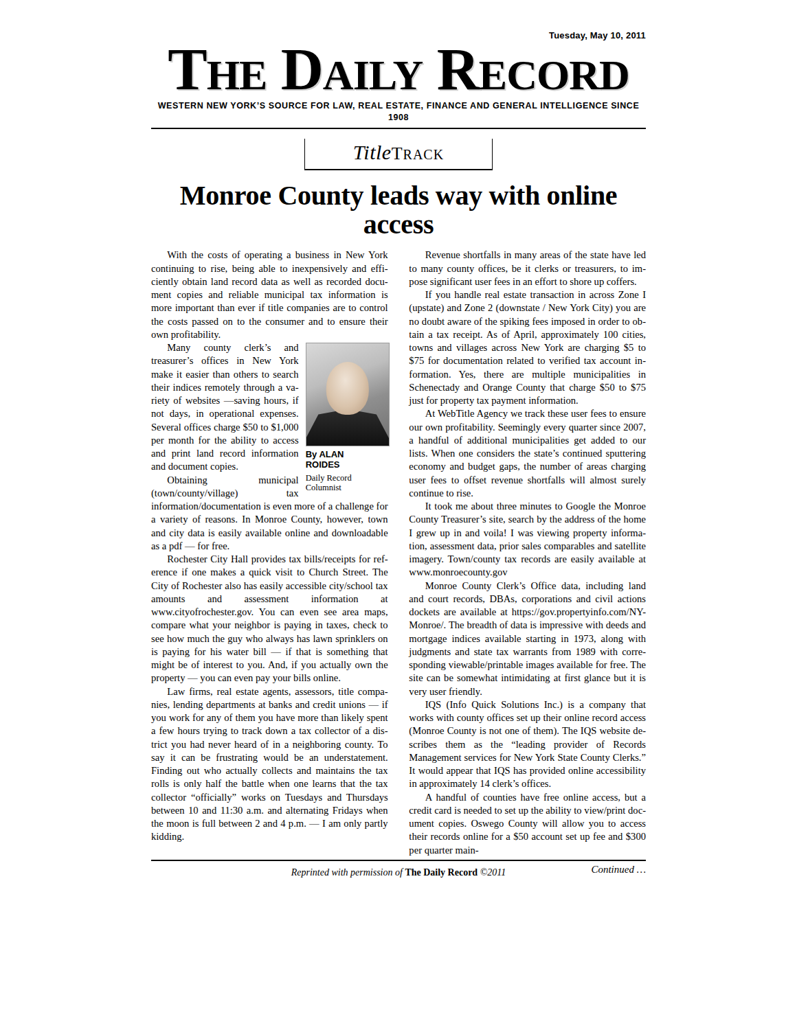Tuesday, May 10, 2011
THE DAILY RECORD
WESTERN NEW YORK’S SOURCE FOR LAW, REAL ESTATE, FINANCE AND GENERAL INTELLIGENCE SINCE 1908
Title TRACK
Monroe County leads way with online access
With the costs of operating a business in New York continuing to rise, being able to inexpensively and efficiently obtain land record data as well as recorded document copies and reliable municipal tax information is more important than ever if title companies are to control the costs passed on to the consumer and to ensure their own profitability.
By ALAN
ROIDES
Daily Record
Columnist
Many county clerk’s and treasurer’s offices in New York make it easier than others to search their indices remotely through a variety of websites —saving hours, if not days, in operational expenses. Several offices charge $50 to $1,000 per month for the ability to access and print land record information and document copies.
Obtaining municipal (town/county/village) tax information/documentation is even more of a challenge for a variety of reasons. In Monroe County, however, town and city data is easily available online and downloadable as a pdf — for free.
Rochester City Hall provides tax bills/receipts for reference if one makes a quick visit to Church Street. The City of Rochester also has easily accessible city/school tax amounts and assessment information at www.cityofrochester.gov. You can even see area maps, compare what your neighbor is paying in taxes, check to see how much the guy who always has lawn sprinklers on is paying for his water bill — if that is something that might be of interest to you. And, if you actually own the property — you can even pay your bills online.
Law firms, real estate agents, assessors, title companies, lending departments at banks and credit unions — if you work for any of them you have more than likely spent a few hours trying to track down a tax collector of a district you had never heard of in a neighboring county. To say it can be frustrating would be an understatement. Finding out who actually collects and maintains the tax rolls is only half the battle when one learns that the tax collector “officially” works on Tuesdays and Thursdays between 10 and 11:30 a.m. and alternating Fridays when the moon is full between 2 and 4 p.m. — I am only partly kidding.
Revenue shortfalls in many areas of the state have led to many county offices, be it clerks or treasurers, to impose significant user fees in an effort to shore up coffers.
If you handle real estate transaction in across Zone I (upstate) and Zone 2 (downstate / New York City) you are no doubt aware of the spiking fees imposed in order to obtain a tax receipt. As of April, approximately 100 cities, towns and villages across New York are charging $5 to $75 for documentation related to verified tax account information. Yes, there are multiple municipalities in Schenectady and Orange County that charge $50 to $75 just for property tax payment information.
At WebTitle Agency we track these user fees to ensure our own profitability. Seemingly every quarter since 2007, a handful of additional municipalities get added to our lists. When one considers the state’s continued sputtering economy and budget gaps, the number of areas charging user fees to offset revenue shortfalls will almost surely continue to rise.
It took me about three minutes to Google the Monroe County Treasurer’s site, search by the address of the home I grew up in and voila! I was viewing property information, assessment data, prior sales comparables and satellite imagery. Town/county tax records are easily available at www.monroecounty.gov
Monroe County Clerk’s Office data, including land and court records, DBAs, corporations and civil actions dockets are available at https://gov.propertyinfo.com/NY-Monroe/. The breadth of data is impressive with deeds and mortgage indices available starting in 1973, along with judgments and state tax warrants from 1989 with corresponding viewable/printable images available for free. The site can be somewhat intimidating at first glance but it is very user friendly.
IQS (Info Quick Solutions Inc.) is a company that works with county offices set up their online record access (Monroe County is not one of them). The IQS website describes them as the “leading provider of Records Management services for New York State County Clerks.” It would appear that IQS has provided online accessibility in approximately 14 clerk’s offices.
A handful of counties have free online access, but a credit card is needed to set up the ability to view/print document copies. Oswego County will allow you to access their records online for a $50 account set up fee and $300 per quarter main-
Continued …
Reprinted with permission of The Daily Record ©2011